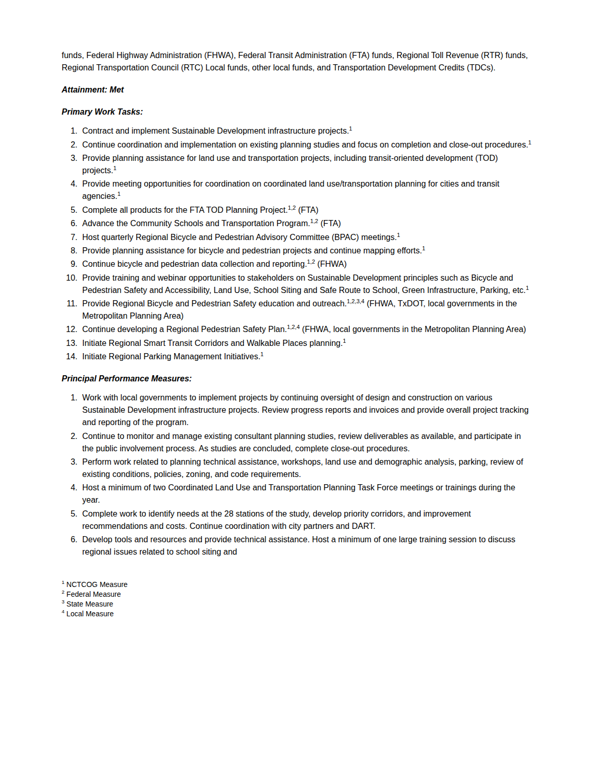funds, Federal Highway Administration (FHWA), Federal Transit Administration (FTA) funds, Regional Toll Revenue (RTR) funds, Regional Transportation Council (RTC) Local funds, other local funds, and Transportation Development Credits (TDCs).
Attainment: Met
Primary Work Tasks:
Contract and implement Sustainable Development infrastructure projects.1
Continue coordination and implementation on existing planning studies and focus on completion and close-out procedures.1
Provide planning assistance for land use and transportation projects, including transit-oriented development (TOD) projects.1
Provide meeting opportunities for coordination on coordinated land use/transportation planning for cities and transit agencies.1
Complete all products for the FTA TOD Planning Project.1,2 (FTA)
Advance the Community Schools and Transportation Program.1,2 (FTA)
Host quarterly Regional Bicycle and Pedestrian Advisory Committee (BPAC) meetings.1
Provide planning assistance for bicycle and pedestrian projects and continue mapping efforts.1
Continue bicycle and pedestrian data collection and reporting.1,2 (FHWA)
Provide training and webinar opportunities to stakeholders on Sustainable Development principles such as Bicycle and Pedestrian Safety and Accessibility, Land Use, School Siting and Safe Route to School, Green Infrastructure, Parking, etc.1
Provide Regional Bicycle and Pedestrian Safety education and outreach.1,2,3,4 (FHWA, TxDOT, local governments in the Metropolitan Planning Area)
Continue developing a Regional Pedestrian Safety Plan.1,2,4 (FHWA, local governments in the Metropolitan Planning Area)
Initiate Regional Smart Transit Corridors and Walkable Places planning.1
Initiate Regional Parking Management Initiatives.1
Principal Performance Measures:
Work with local governments to implement projects by continuing oversight of design and construction on various Sustainable Development infrastructure projects. Review progress reports and invoices and provide overall project tracking and reporting of the program.
Continue to monitor and manage existing consultant planning studies, review deliverables as available, and participate in the public involvement process. As studies are concluded, complete close-out procedures.
Perform work related to planning technical assistance, workshops, land use and demographic analysis, parking, review of existing conditions, policies, zoning, and code requirements.
Host a minimum of two Coordinated Land Use and Transportation Planning Task Force meetings or trainings during the year.
Complete work to identify needs at the 28 stations of the study, develop priority corridors, and improvement recommendations and costs. Continue coordination with city partners and DART.
Develop tools and resources and provide technical assistance. Host a minimum of one large training session to discuss regional issues related to school siting and
1 NCTCOG Measure
2 Federal Measure
3 State Measure
4 Local Measure